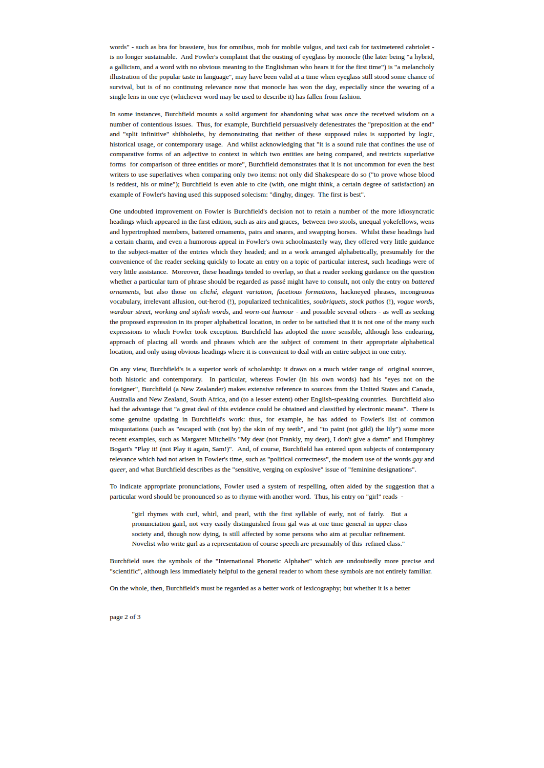words" - such as bra for brassiere, bus for omnibus, mob for mobile vulgus, and taxi cab for taximetered cabriolet - is no longer sustainable. And Fowler's complaint that the ousting of eyeglass by monocle (the later being "a hybrid, a gallicism, and a word with no obvious meaning to the Englishman who hears it for the first time") is "a melancholy illustration of the popular taste in language", may have been valid at a time when eyeglass still stood some chance of survival, but is of no continuing relevance now that monocle has won the day, especially since the wearing of a single lens in one eye (whichever word may be used to describe it) has fallen from fashion.
In some instances, Burchfield mounts a solid argument for abandoning what was once the received wisdom on a number of contentious issues. Thus, for example, Burchfield persuasively defenestrates the "preposition at the end" and "split infinitive" shibboleths, by demonstrating that neither of these supposed rules is supported by logic, historical usage, or contemporary usage. And whilst acknowledging that "it is a sound rule that confines the use of comparative forms of an adjective to context in which two entities are being compared, and restricts superlative forms for comparison of three entities or more", Burchfield demonstrates that it is not uncommon for even the best writers to use superlatives when comparing only two items: not only did Shakespeare do so ("to prove whose blood is reddest, his or mine"); Burchfield is even able to cite (with, one might think, a certain degree of satisfaction) an example of Fowler's having used this supposed solecism: "dinghy, dingey. The first is best".
One undoubted improvement on Fowler is Burchfield's decision not to retain a number of the more idiosyncratic headings which appeared in the first edition, such as airs and graces, between two stools, unequal yokefellows, wens and hypertrophied members, battered ornaments, pairs and snares, and swapping horses. Whilst these headings had a certain charm, and even a humorous appeal in Fowler's own schoolmasterly way, they offered very little guidance to the subject-matter of the entries which they headed; and in a work arranged alphabetically, presumably for the convenience of the reader seeking quickly to locate an entry on a topic of particular interest, such headings were of very little assistance. Moreover, these headings tended to overlap, so that a reader seeking guidance on the question whether a particular turn of phrase should be regarded as passé might have to consult, not only the entry on battered ornaments, but also those on cliché, elegant variation, facetious formations, hackneyed phrases, incongruous vocabulary, irrelevant allusion, out-herod (!), popularized technicalities, soubriquets, stock pathos (!), vogue words, wardour street, working and stylish words, and worn-out humour - and possible several others - as well as seeking the proposed expression in its proper alphabetical location, in order to be satisfied that it is not one of the many such expressions to which Fowler took exception. Burchfield has adopted the more sensible, although less endearing, approach of placing all words and phrases which are the subject of comment in their appropriate alphabetical location, and only using obvious headings where it is convenient to deal with an entire subject in one entry.
On any view, Burchfield's is a superior work of scholarship: it draws on a much wider range of original sources, both historic and contemporary. In particular, whereas Fowler (in his own words) had his "eyes not on the foreigner", Burchfield (a New Zealander) makes extensive reference to sources from the United States and Canada, Australia and New Zealand, South Africa, and (to a lesser extent) other English-speaking countries. Burchfield also had the advantage that "a great deal of this evidence could be obtained and classified by electronic means". There is some genuine updating in Burchfield's work: thus, for example, he has added to Fowler's list of common misquotations (such as "escaped with (not by) the skin of my teeth", and "to paint (not gild) the lily") some more recent examples, such as Margaret Mitchell's "My dear (not Frankly, my dear), I don't give a damn" and Humphrey Bogart's "Play it! (not Play it again, Sam!)". And, of course, Burchfield has entered upon subjects of contemporary relevance which had not arisen in Fowler's time, such as "political correctness", the modern use of the words gay and queer, and what Burchfield describes as the "sensitive, verging on explosive" issue of "feminine designations".
To indicate appropriate pronunciations, Fowler used a system of respelling, often aided by the suggestion that a particular word should be pronounced so as to rhyme with another word. Thus, his entry on "girl" reads -
"girl rhymes with curl, whirl, and pearl, with the first syllable of early, not of fairly. But a pronunciation gairl, not very easily distinguished from gal was at one time general in upper-class society and, though now dying, is still affected by some persons who aim at peculiar refinement. Novelist who write gurl as a representation of course speech are presumably of this refined class."
Burchfield uses the symbols of the "International Phonetic Alphabet" which are undoubtedly more precise and "scientific", although less immediately helpful to the general reader to whom these symbols are not entirely familiar.
On the whole, then, Burchfield's must be regarded as a better work of lexicography; but whether it is a better
page 2 of 3